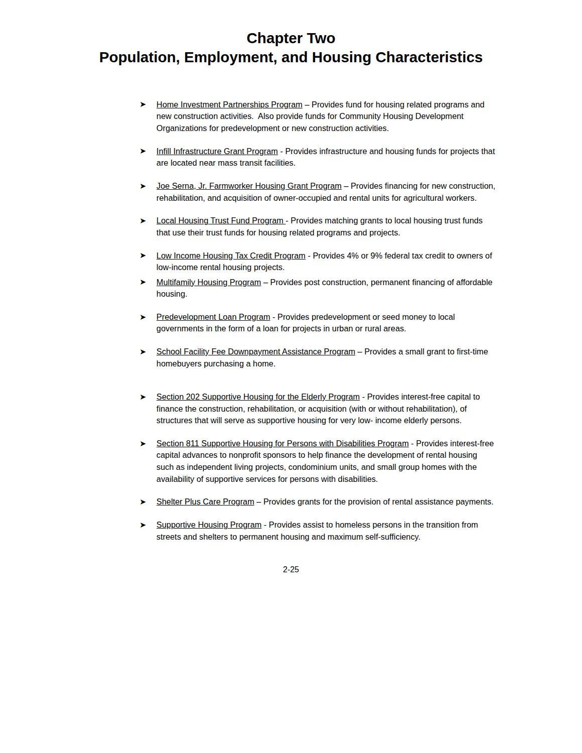Chapter Two
Population, Employment, and Housing Characteristics
Home Investment Partnerships Program – Provides fund for housing related programs and new construction activities. Also provide funds for Community Housing Development Organizations for predevelopment or new construction activities.
Infill Infrastructure Grant Program - Provides infrastructure and housing funds for projects that are located near mass transit facilities.
Joe Serna, Jr. Farmworker Housing Grant Program – Provides financing for new construction, rehabilitation, and acquisition of owner-occupied and rental units for agricultural workers.
Local Housing Trust Fund Program - Provides matching grants to local housing trust funds that use their trust funds for housing related programs and projects.
Low Income Housing Tax Credit Program - Provides 4% or 9% federal tax credit to owners of low-income rental housing projects.
Multifamily Housing Program – Provides post construction, permanent financing of affordable housing.
Predevelopment Loan Program - Provides predevelopment or seed money to local governments in the form of a loan for projects in urban or rural areas.
School Facility Fee Downpayment Assistance Program – Provides a small grant to first-time homebuyers purchasing a home.
Section 202 Supportive Housing for the Elderly Program - Provides interest-free capital to finance the construction, rehabilitation, or acquisition (with or without rehabilitation), of structures that will serve as supportive housing for very low- income elderly persons.
Section 811 Supportive Housing for Persons with Disabilities Program - Provides interest-free capital advances to nonprofit sponsors to help finance the development of rental housing such as independent living projects, condominium units, and small group homes with the availability of supportive services for persons with disabilities.
Shelter Plus Care Program – Provides grants for the provision of rental assistance payments.
Supportive Housing Program - Provides assist to homeless persons in the transition from streets and shelters to permanent housing and maximum self-sufficiency.
2-25